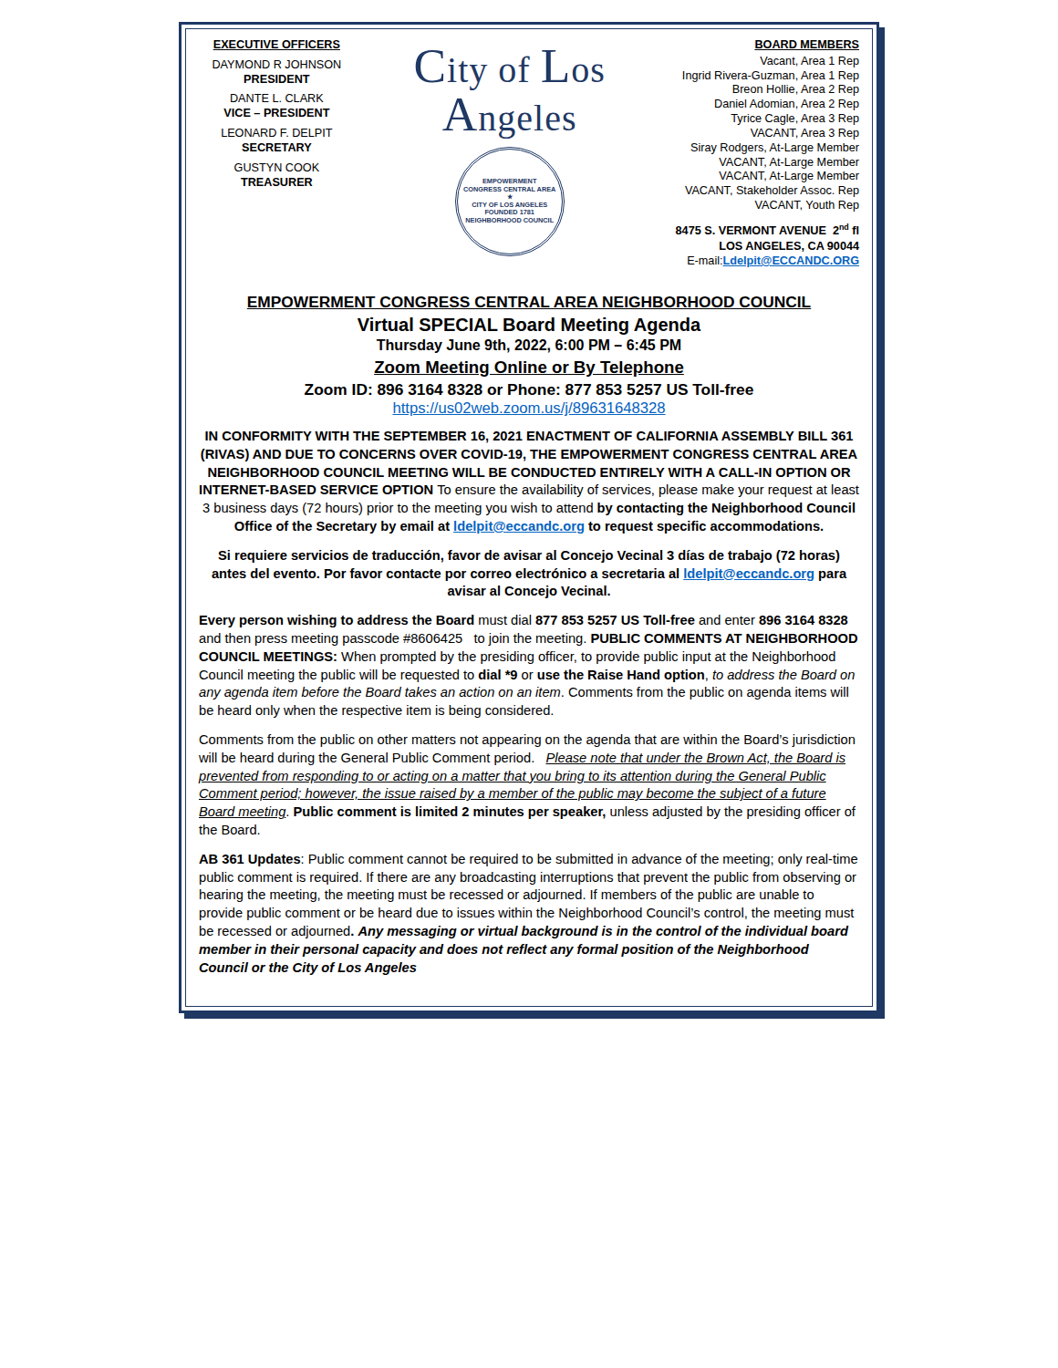EXECUTIVE OFFICERS
DAYMOND R JOHNSON
PRESIDENT
DANTE L. CLARK
VICE – PRESIDENT
LEONARD F. DELPIT
SECRETARY
GUSTYN COOK
TREASURER
City of Los Angeles
EMPOWERMENT CONGRESS CENTRAL AREA
★
CITY OF LOS ANGELES
FOUNDED 1781
NEIGHBORHOOD COUNCIL
BOARD MEMBERS
Vacant, Area 1 Rep
Ingrid Rivera-Guzman, Area 1 Rep
Breon Hollie, Area 2 Rep
Daniel Adomian, Area 2 Rep
Tyrice Cagle, Area 3 Rep
VACANT, Area 3 Rep
Siray Rodgers, At-Large Member
VACANT, At-Large Member
VACANT, At-Large Member
VACANT, Stakeholder Assoc. Rep
VACANT, Youth Rep
8475 S. VERMONT AVENUE 2nd fl
LOS ANGELES, CA 90044
E-mail: Ldelpit@ECCANDC.ORG
EMPOWERMENT CONGRESS CENTRAL AREA NEIGHBORHOOD COUNCIL
Virtual SPECIAL Board Meeting Agenda
Thursday June 9th, 2022, 6:00 PM – 6:45 PM
Zoom Meeting Online or By Telephone
Zoom ID: 896 3164 8328 or Phone: 877 853 5257 US Toll-free
https://us02web.zoom.us/j/89631648328
IN CONFORMITY WITH THE SEPTEMBER 16, 2021 ENACTMENT OF CALIFORNIA ASSEMBLY BILL 361 (RIVAS) AND DUE TO CONCERNS OVER COVID-19, THE EMPOWERMENT CONGRESS CENTRAL AREA NEIGHBORHOOD COUNCIL MEETING WILL BE CONDUCTED ENTIRELY WITH A CALL-IN OPTION OR INTERNET-BASED SERVICE OPTION To ensure the availability of services, please make your request at least 3 business days (72 hours) prior to the meeting you wish to attend by contacting the Neighborhood Council Office of the Secretary by email at ldelpit@eccandc.org to request specific accommodations.
Si requiere servicios de traducción, favor de avisar al Concejo Vecinal 3 días de trabajo (72 horas) antes del evento. Por favor contacte por correo electrónico a secretaria al ldelpit@eccandc.org para avisar al Concejo Vecinal.
Every person wishing to address the Board must dial 877 853 5257 US Toll-free and enter 896 3164 8328 and then press meeting passcode #8606425 to join the meeting. PUBLIC COMMENTS AT NEIGHBORHOOD COUNCIL MEETINGS: When prompted by the presiding officer, to provide public input at the Neighborhood Council meeting the public will be requested to dial *9 or use the Raise Hand option, to address the Board on any agenda item before the Board takes an action on an item. Comments from the public on agenda items will be heard only when the respective item is being considered.
Comments from the public on other matters not appearing on the agenda that are within the Board’s jurisdiction will be heard during the General Public Comment period. Please note that under the Brown Act, the Board is prevented from responding to or acting on a matter that you bring to its attention during the General Public Comment period; however, the issue raised by a member of the public may become the subject of a future Board meeting. Public comment is limited 2 minutes per speaker, unless adjusted by the presiding officer of the Board.
AB 361 Updates: Public comment cannot be required to be submitted in advance of the meeting; only real-time public comment is required. If there are any broadcasting interruptions that prevent the public from observing or hearing the meeting, the meeting must be recessed or adjourned. If members of the public are unable to provide public comment or be heard due to issues within the Neighborhood Council’s control, the meeting must be recessed or adjourned. Any messaging or virtual background is in the control of the individual board member in their personal capacity and does not reflect any formal position of the Neighborhood Council or the City of Los Angeles